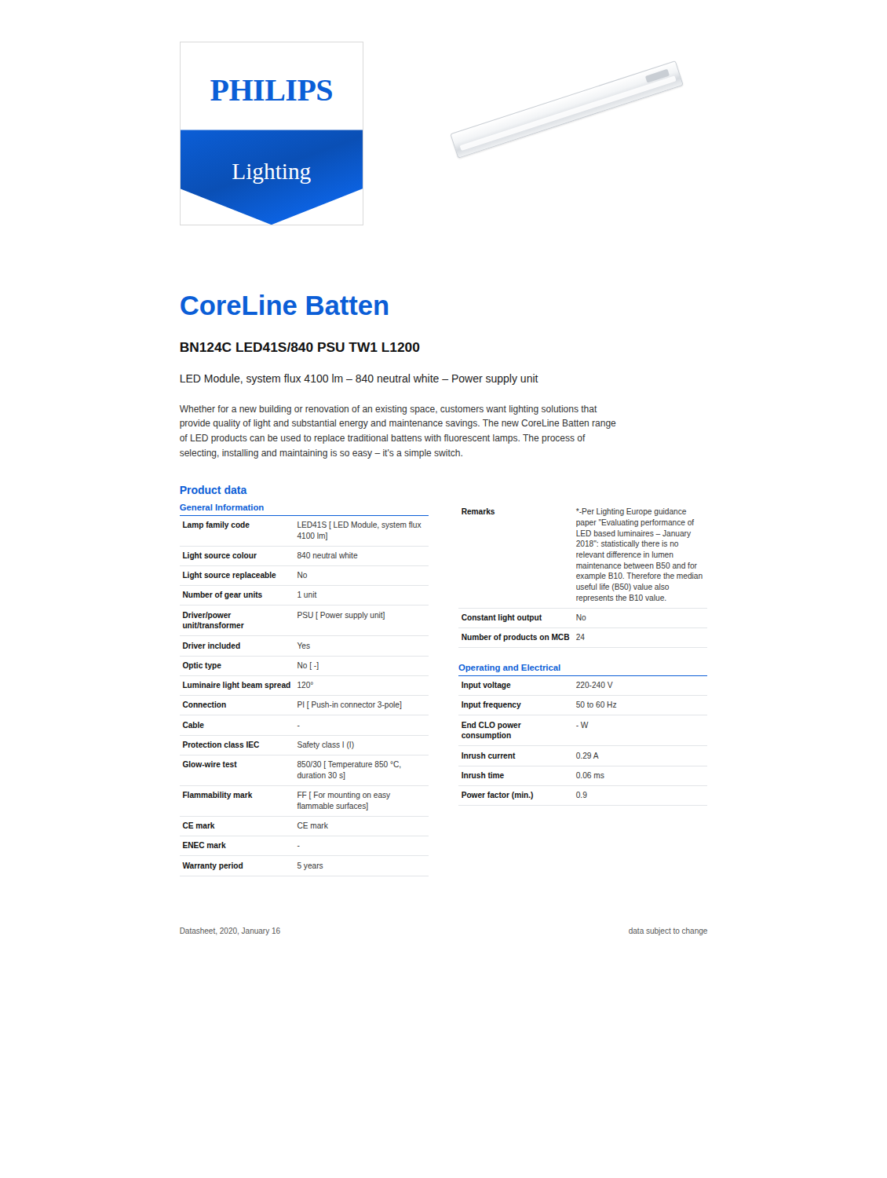PHILIPS
Lighting
CoreLine Batten
BN124C LED41S/840 PSU TW1 L1200
LED Module, system flux 4100 lm – 840 neutral white – Power supply unit
Whether for a new building or renovation of an existing space, customers want lighting solutions that provide quality of light and substantial energy and maintenance savings. The new CoreLine Batten range of LED products can be used to replace traditional battens with fluorescent lamps. The process of selecting, installing and maintaining is so easy – it's a simple switch.
Product data
General Information
| Lamp family code | LED41S [ LED Module, system flux 4100 lm] |
| Light source colour | 840 neutral white |
| Light source replaceable | No |
| Number of gear units | 1 unit |
| Driver/power unit/transformer | PSU [ Power supply unit] |
| Driver included | Yes |
| Optic type | No [ -] |
| Luminaire light beam spread | 120° |
| Connection | PI [ Push-in connector 3-pole] |
| Cable | - |
| Protection class IEC | Safety class I (I) |
| Glow-wire test | 850/30 [ Temperature 850 °C, duration 30 s] |
| Flammability mark | FF [ For mounting on easy flammable surfaces] |
| CE mark | CE mark |
| ENEC mark | - |
| Warranty period | 5 years |
| Remarks | *-Per Lighting Europe guidance paper "Evaluating performance of LED based luminaires – January 2018": statistically there is no relevant difference in lumen maintenance between B50 and for example B10. Therefore the median useful life (B50) value also represents the B10 value. |
| Constant light output | No |
| Number of products on MCB | 24 |
Operating and Electrical
| Input voltage | 220-240 V |
| Input frequency | 50 to 60 Hz |
| End CLO power consumption | - W |
| Inrush current | 0.29 A |
| Inrush time | 0.06 ms |
| Power factor (min.) | 0.9 |
Datasheet, 2020, January 16
data subject to change